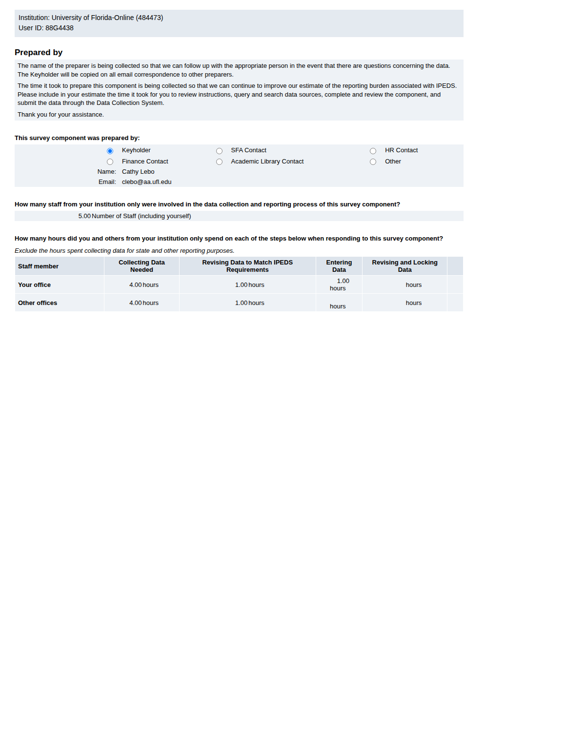Institution: University of Florida-Online (484473)
User ID: 88G4438
Prepared by
The name of the preparer is being collected so that we can follow up with the appropriate person in the event that there are questions concerning the data. The Keyholder will be copied on all email correspondence to other preparers.
The time it took to prepare this component is being collected so that we can continue to improve our estimate of the reporting burden associated with IPEDS. Please include in your estimate the time it took for you to review instructions, query and search data sources, complete and review the component, and submit the data through the Data Collection System.
Thank you for your assistance.
This survey component was prepared by:
| | | Keyholder | | SFA Contact | | HR Contact | |
| | | Finance Contact | | Academic Library Contact | | Other | |
| | Name: | Cathy Lebo | |
| | Email: | clebo@aa.ufl.edu | |
How many staff from your institution only were involved in the data collection and reporting process of this survey component?
5.00 Number of Staff (including yourself)
How many hours did you and others from your institution only spend on each of the steps below when responding to this survey component?
Exclude the hours spent collecting data for state and other reporting purposes.
| Staff member | Collecting Data Needed | Revising Data to Match IPEDS Requirements | Entering Data | Revising and Locking Data | |
| --- | --- | --- | --- | --- | --- |
| Your office | 4.00 hours | 1.00 hours | 1.00 hours | hours | |
| Other offices | 4.00 hours | 1.00 hours | hours | hours | |